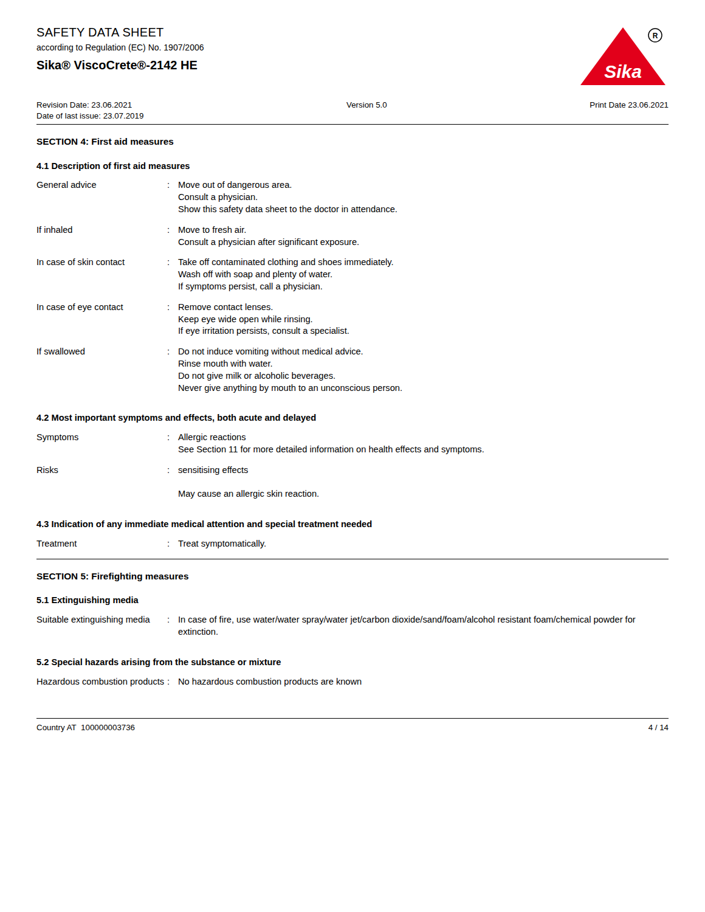SAFETY DATA SHEET
according to Regulation (EC) No. 1907/2006
Sika® ViscoCrete®-2142 HE
Sika R
Revision Date: 23.06.2021 Date of last issue: 23.07.2019
Version 5.0
Print Date 23.06.2021
SECTION 4: First aid measures
4.1 Description of first aid measures
| General advice | : | Move out of dangerous area. Consult a physician. Show this safety data sheet to the doctor in attendance. |
| If inhaled | : | Move to fresh air. Consult a physician after significant exposure. |
| In case of skin contact | : | Take off contaminated clothing and shoes immediately. Wash off with soap and plenty of water. If symptoms persist, call a physician. |
| In case of eye contact | : | Remove contact lenses. Keep eye wide open while rinsing. If eye irritation persists, consult a specialist. |
| If swallowed | : | Do not induce vomiting without medical advice. Rinse mouth with water. Do not give milk or alcoholic beverages. Never give anything by mouth to an unconscious person. |
4.2 Most important symptoms and effects, both acute and delayed
| Symptoms | : | Allergic reactions See Section 11 for more detailed information on health effects and symptoms. |
| Risks | : | sensitising effects May cause an allergic skin reaction. |
4.3 Indication of any immediate medical attention and special treatment needed
| Treatment | : | Treat symptomatically. |
SECTION 5: Firefighting measures
5.1 Extinguishing media
| Suitable extinguishing media | : | In case of fire, use water/water spray/water jet/carbon dioxide/sand/foam/alcohol resistant foam/chemical powder for extinction. |
5.2 Special hazards arising from the substance or mixture
| Hazardous combustion products | : | No hazardous combustion products are known |
Country AT 100000003736
4 / 14